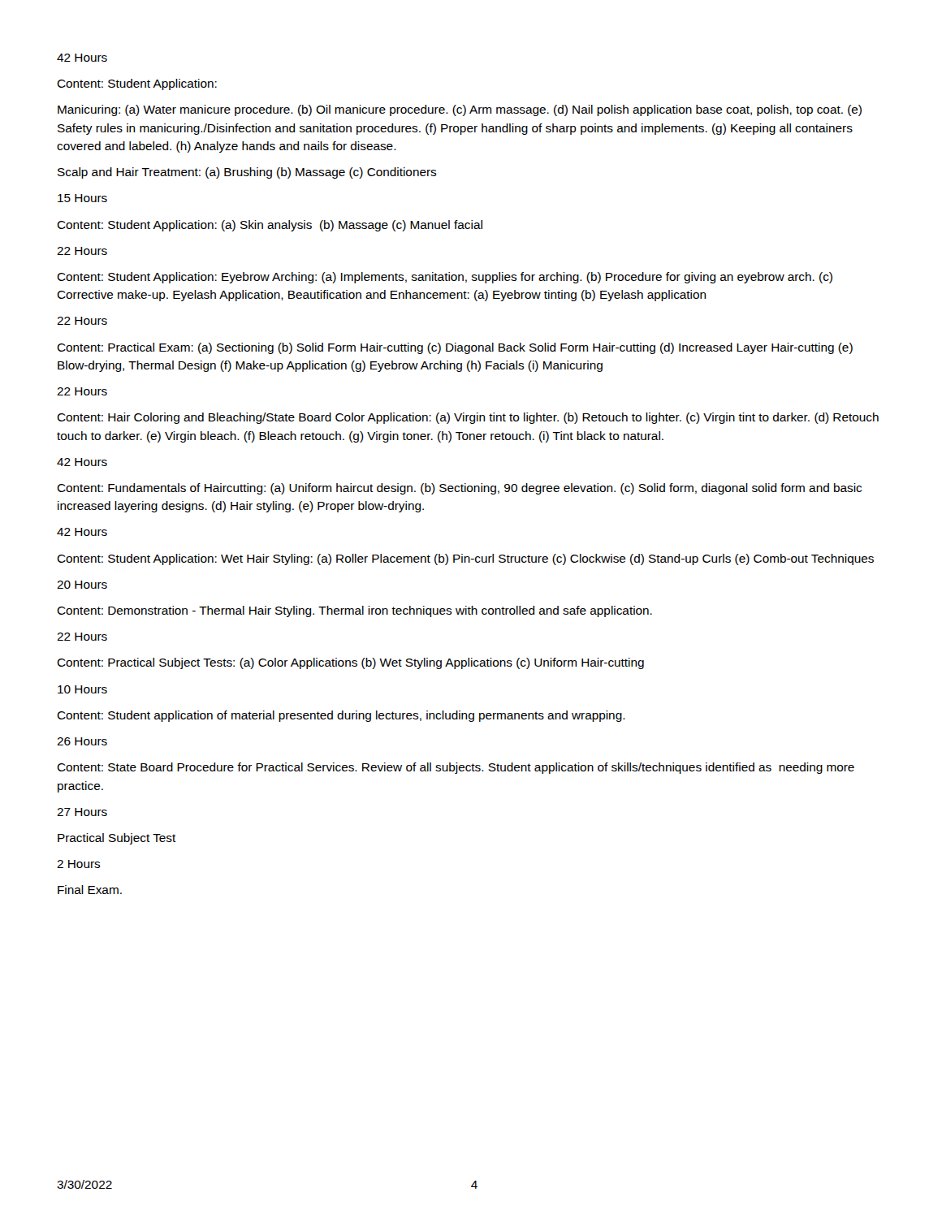42 Hours
Content: Student Application:
Manicuring: (a) Water manicure procedure. (b) Oil manicure procedure. (c) Arm massage. (d) Nail polish application base coat, polish, top coat. (e) Safety rules in manicuring./Disinfection and sanitation procedures. (f) Proper handling of sharp points and implements. (g) Keeping all containers covered and labeled. (h) Analyze hands and nails for disease.
Scalp and Hair Treatment: (a) Brushing (b) Massage (c) Conditioners
15 Hours
Content: Student Application: (a) Skin analysis (b) Massage (c) Manuel facial
22 Hours
Content: Student Application: Eyebrow Arching: (a) Implements, sanitation, supplies for arching. (b) Procedure for giving an eyebrow arch. (c) Corrective make-up. Eyelash Application, Beautification and Enhancement: (a) Eyebrow tinting (b) Eyelash application
22 Hours
Content: Practical Exam: (a) Sectioning (b) Solid Form Hair-cutting (c) Diagonal Back Solid Form Hair-cutting (d) Increased Layer Hair-cutting (e) Blow-drying, Thermal Design (f) Make-up Application (g) Eyebrow Arching (h) Facials (i) Manicuring
22 Hours
Content: Hair Coloring and Bleaching/State Board Color Application: (a) Virgin tint to lighter. (b) Retouch to lighter. (c) Virgin tint to darker. (d) Retouch touch to darker. (e) Virgin bleach. (f) Bleach retouch. (g) Virgin toner. (h) Toner retouch. (i) Tint black to natural.
42 Hours
Content: Fundamentals of Haircutting: (a) Uniform haircut design. (b) Sectioning, 90 degree elevation. (c) Solid form, diagonal solid form and basic increased layering designs. (d) Hair styling. (e) Proper blow-drying.
42 Hours
Content: Student Application: Wet Hair Styling: (a) Roller Placement (b) Pin-curl Structure (c) Clockwise (d) Stand-up Curls (e) Comb-out Techniques
20 Hours
Content: Demonstration - Thermal Hair Styling. Thermal iron techniques with controlled and safe application.
22 Hours
Content: Practical Subject Tests: (a) Color Applications (b) Wet Styling Applications (c) Uniform Hair-cutting
10 Hours
Content: Student application of material presented during lectures, including permanents and wrapping.
26 Hours
Content: State Board Procedure for Practical Services. Review of all subjects. Student application of skills/techniques identified as needing more practice.
27 Hours
Practical Subject Test
2 Hours
Final Exam.
3/30/2022 4